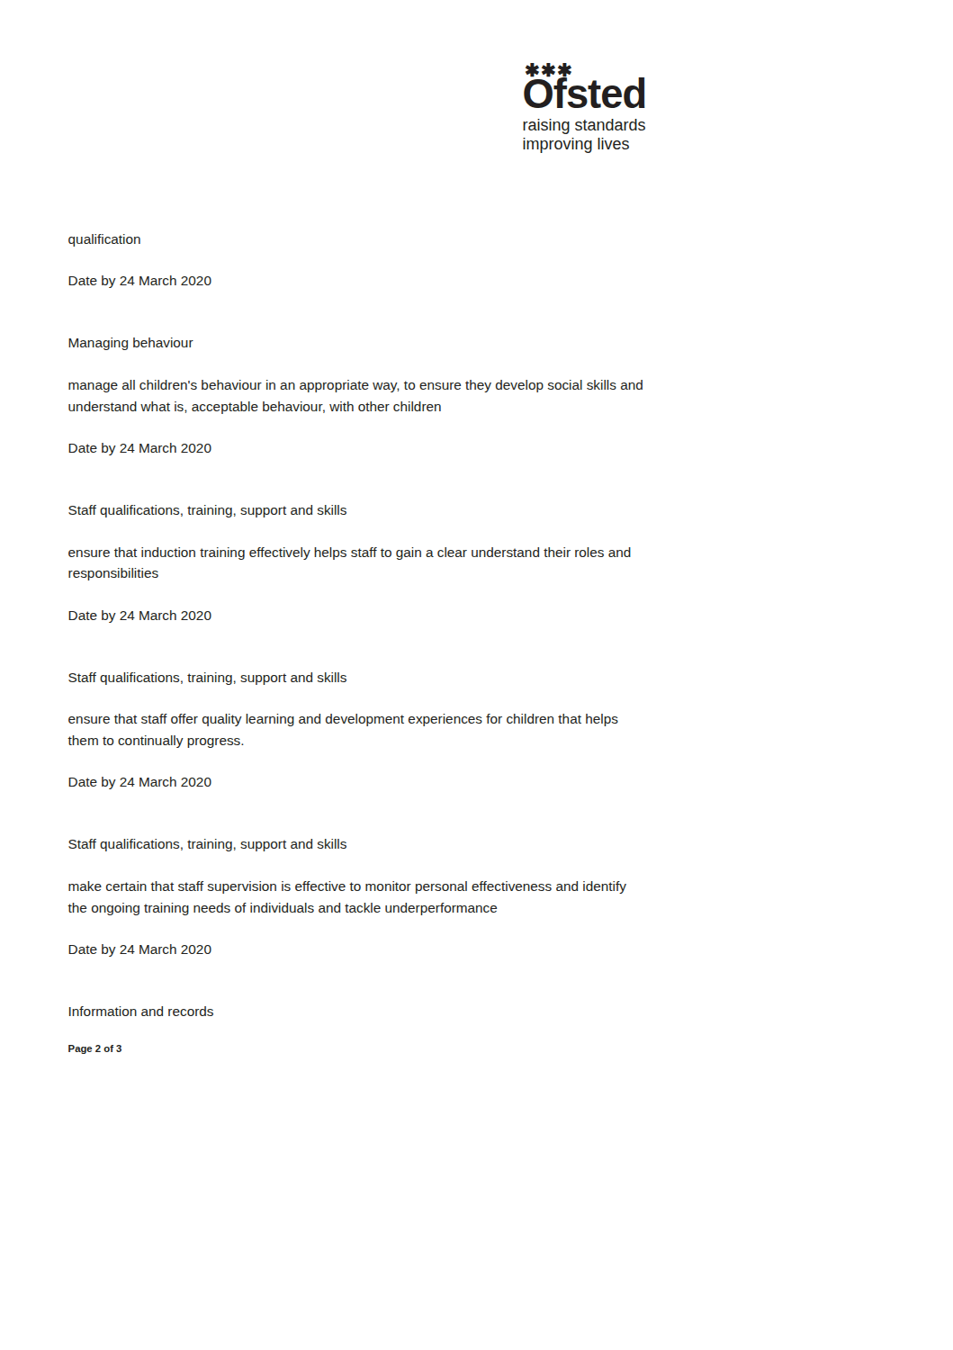✱✱✱
Ofsted
raising standards
improving lives
qualification
Date by 24 March 2020
Managing behaviour
manage all children's behaviour in an appropriate way, to ensure they develop social skills and understand what is, acceptable behaviour, with other children
Date by 24 March 2020
Staff qualifications, training, support and skills
ensure that induction training effectively helps staff to gain a clear understand their roles and responsibilities
Date by 24 March 2020
Staff qualifications, training, support and skills
ensure that staff offer quality learning and development experiences for children that helps them to continually progress.
Date by 24 March 2020
Staff qualifications, training, support and skills
make certain that staff supervision is effective to monitor personal effectiveness and identify the ongoing training needs of individuals and tackle underperformance
Date by 24 March 2020
Information and records
Page 2 of 3